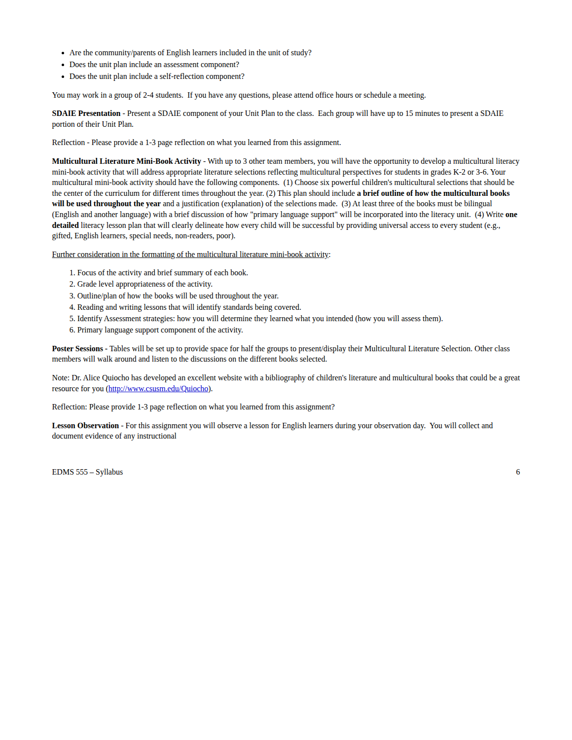Are the community/parents of English learners included in the unit of study?
Does the unit plan include an assessment component?
Does the unit plan include a self-reflection component?
You may work in a group of 2-4 students. If you have any questions, please attend office hours or schedule a meeting.
SDAIE Presentation - Present a SDAIE component of your Unit Plan to the class. Each group will have up to 15 minutes to present a SDAIE portion of their Unit Plan.
Reflection - Please provide a 1-3 page reflection on what you learned from this assignment.
Multicultural Literature Mini-Book Activity - With up to 3 other team members, you will have the opportunity to develop a multicultural literacy mini-book activity that will address appropriate literature selections reflecting multicultural perspectives for students in grades K-2 or 3-6. Your multicultural mini-book activity should have the following components. (1) Choose six powerful children's multicultural selections that should be the center of the curriculum for different times throughout the year. (2) This plan should include a brief outline of how the multicultural books will be used throughout the year and a justification (explanation) of the selections made. (3) At least three of the books must be bilingual (English and another language) with a brief discussion of how "primary language support" will be incorporated into the literacy unit. (4) Write one detailed literacy lesson plan that will clearly delineate how every child will be successful by providing universal access to every student (e.g., gifted, English learners, special needs, non-readers, poor).
Further consideration in the formatting of the multicultural literature mini-book activity:
Focus of the activity and brief summary of each book.
Grade level appropriateness of the activity.
Outline/plan of how the books will be used throughout the year.
Reading and writing lessons that will identify standards being covered.
Identify Assessment strategies: how you will determine they learned what you intended (how you will assess them).
Primary language support component of the activity.
Poster Sessions - Tables will be set up to provide space for half the groups to present/display their Multicultural Literature Selection. Other class members will walk around and listen to the discussions on the different books selected.
Note: Dr. Alice Quiocho has developed an excellent website with a bibliography of children's literature and multicultural books that could be a great resource for you (http://www.csusm.edu/Quiocho).
Reflection: Please provide 1-3 page reflection on what you learned from this assignment?
Lesson Observation - For this assignment you will observe a lesson for English learners during your observation day. You will collect and document evidence of any instructional
EDMS 555 – Syllabus 6